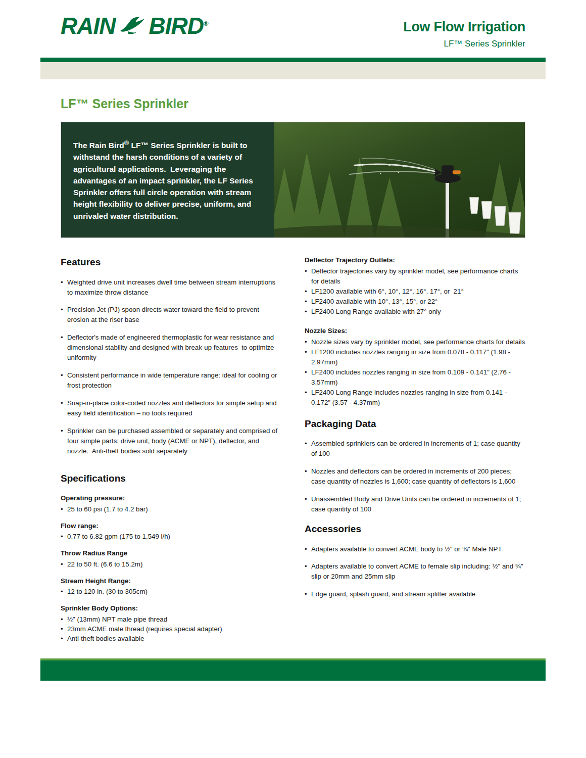RAIN BIRD®
Low Flow Irrigation
LF™ Series Sprinkler
LF™ Series Sprinkler
The Rain Bird® LF™ Series Sprinkler is built to withstand the harsh conditions of a variety of agricultural applications. Leveraging the advantages of an impact sprinkler, the LF Series Sprinkler offers full circle operation with stream height flexibility to deliver precise, uniform, and unrivaled water distribution.
Features
Weighted drive unit increases dwell time between stream interruptions to maximize throw distance
Precision Jet (PJ) spoon directs water toward the field to prevent erosion at the riser base
Deflector's made of engineered thermoplastic for wear resistance and dimensional stability and designed with break-up features to optimize uniformity
Consistent performance in wide temperature range: ideal for cooling or frost protection
Snap-in-place color-coded nozzles and deflectors for simple setup and easy field identification – no tools required
Sprinkler can be purchased assembled or separately and comprised of four simple parts: drive unit, body (ACME or NPT), deflector, and nozzle. Anti-theft bodies sold separately
Specifications
Operating pressure:
25 to 60 psi (1.7 to 4.2 bar)
Flow range:
0.77 to 6.82 gpm (175 to 1,549 l/h)
Throw Radius Range
22 to 50 ft. (6.6 to 15.2m)
Stream Height Range:
12 to 120 in. (30 to 305cm)
Sprinkler Body Options:
½" (13mm) NPT male pipe thread
23mm ACME male thread (requires special adapter)
Anti-theft bodies available
Deflector Trajectory Outlets:
Deflector trajectories vary by sprinkler model, see performance charts for details
LF1200 available with 6°, 10°, 12°, 16°, 17°, or 21°
LF2400 available with 10°, 13°, 15°, or 22°
LF2400 Long Range available with 27° only
Nozzle Sizes:
Nozzle sizes vary by sprinkler model, see performance charts for details
LF1200 includes nozzles ranging in size from 0.078 - 0.117" (1.98 - 2.97mm)
LF2400 includes nozzles ranging in size from 0.109 - 0.141" (2.76 - 3.57mm)
LF2400 Long Range includes nozzles ranging in size from 0.141 - 0.172" (3.57 - 4.37mm)
Packaging Data
Assembled sprinklers can be ordered in increments of 1; case quantity of 100
Nozzles and deflectors can be ordered in increments of 200 pieces; case quantity of nozzles is 1,600; case quantity of deflectors is 1,600
Unassembled Body and Drive Units can be ordered in increments of 1; case quantity of 100
Accessories
Adapters available to convert ACME body to ½" or ¾" Male NPT
Adapters available to convert ACME to female slip including: ½" and ¾" slip or 20mm and 25mm slip
Edge guard, splash guard, and stream splitter available